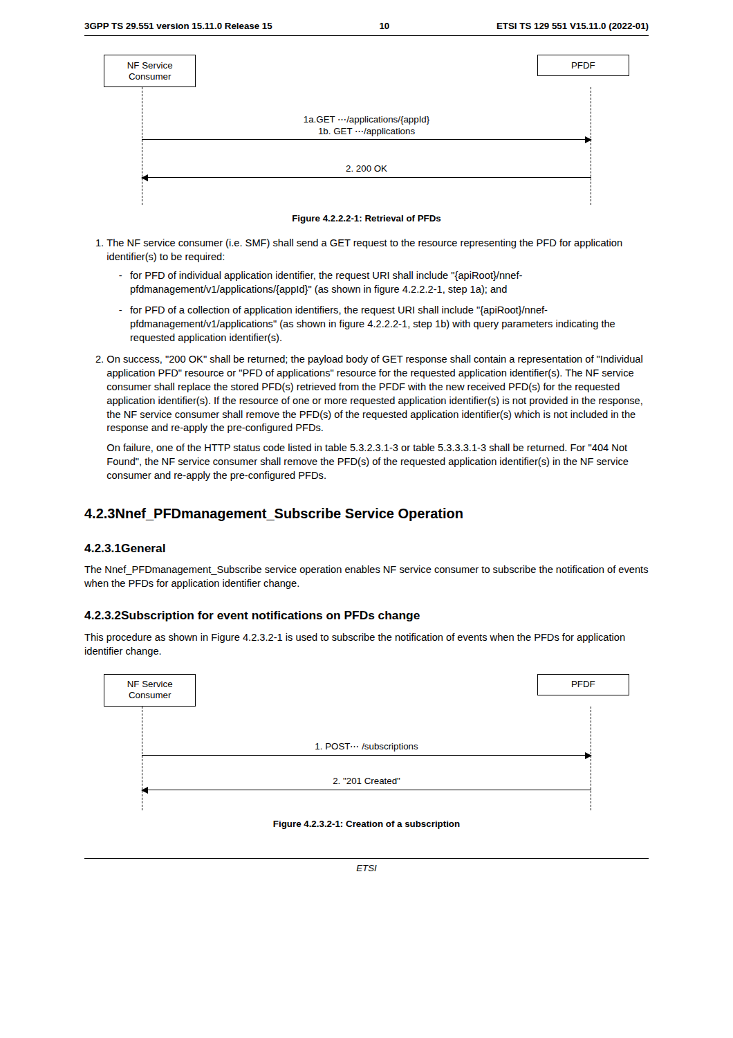3GPP TS 29.551 version 15.11.0 Release 15
10
ETSI TS 129 551 V15.11.0 (2022-01)
NF Service
Consumer
PFDF
1a.GET ⋯/applications/{appId}
1b. GET ⋯/applications
2. 200 OK
Figure 4.2.2.2-1: Retrieval of PFDs
The NF service consumer (i.e. SMF) shall send a GET request to the resource representing the PFD for application identifier(s) to be required:
for PFD of individual application identifier, the request URI shall include "{apiRoot}/nnef-pfdmanagement/v1/applications/{appId}" (as shown in figure 4.2.2.2-1, step 1a); and
for PFD of a collection of application identifiers, the request URI shall include "{apiRoot}/nnef-pfdmanagement/v1/applications" (as shown in figure 4.2.2.2-1, step 1b) with query parameters indicating the requested application identifier(s).
On success, "200 OK" shall be returned; the payload body of GET response shall contain a representation of "Individual application PFD" resource or "PFD of applications" resource for the requested application identifier(s). The NF service consumer shall replace the stored PFD(s) retrieved from the PFDF with the new received PFD(s) for the requested application identifier(s). If the resource of one or more requested application identifier(s) is not provided in the response, the NF service consumer shall remove the PFD(s) of the requested application identifier(s) which is not included in the response and re-apply the pre-configured PFDs.
On failure, one of the HTTP status code listed in table 5.3.2.3.1-3 or table 5.3.3.3.1-3 shall be returned. For "404 Not Found", the NF service consumer shall remove the PFD(s) of the requested application identifier(s) in the NF service consumer and re-apply the pre-configured PFDs.
4.2.3 Nnef_PFDmanagement_Subscribe Service Operation
4.2.3.1 General
The Nnef_PFDmanagement_Subscribe service operation enables NF service consumer to subscribe the notification of events when the PFDs for application identifier change.
4.2.3.2 Subscription for event notifications on PFDs change
This procedure as shown in Figure 4.2.3.2-1 is used to subscribe the notification of events when the PFDs for application identifier change.
NF Service
Consumer
PFDF
1. POST⋯ /subscriptions
2. "201 Created"
Figure 4.2.3.2-1: Creation of a subscription
ETSI